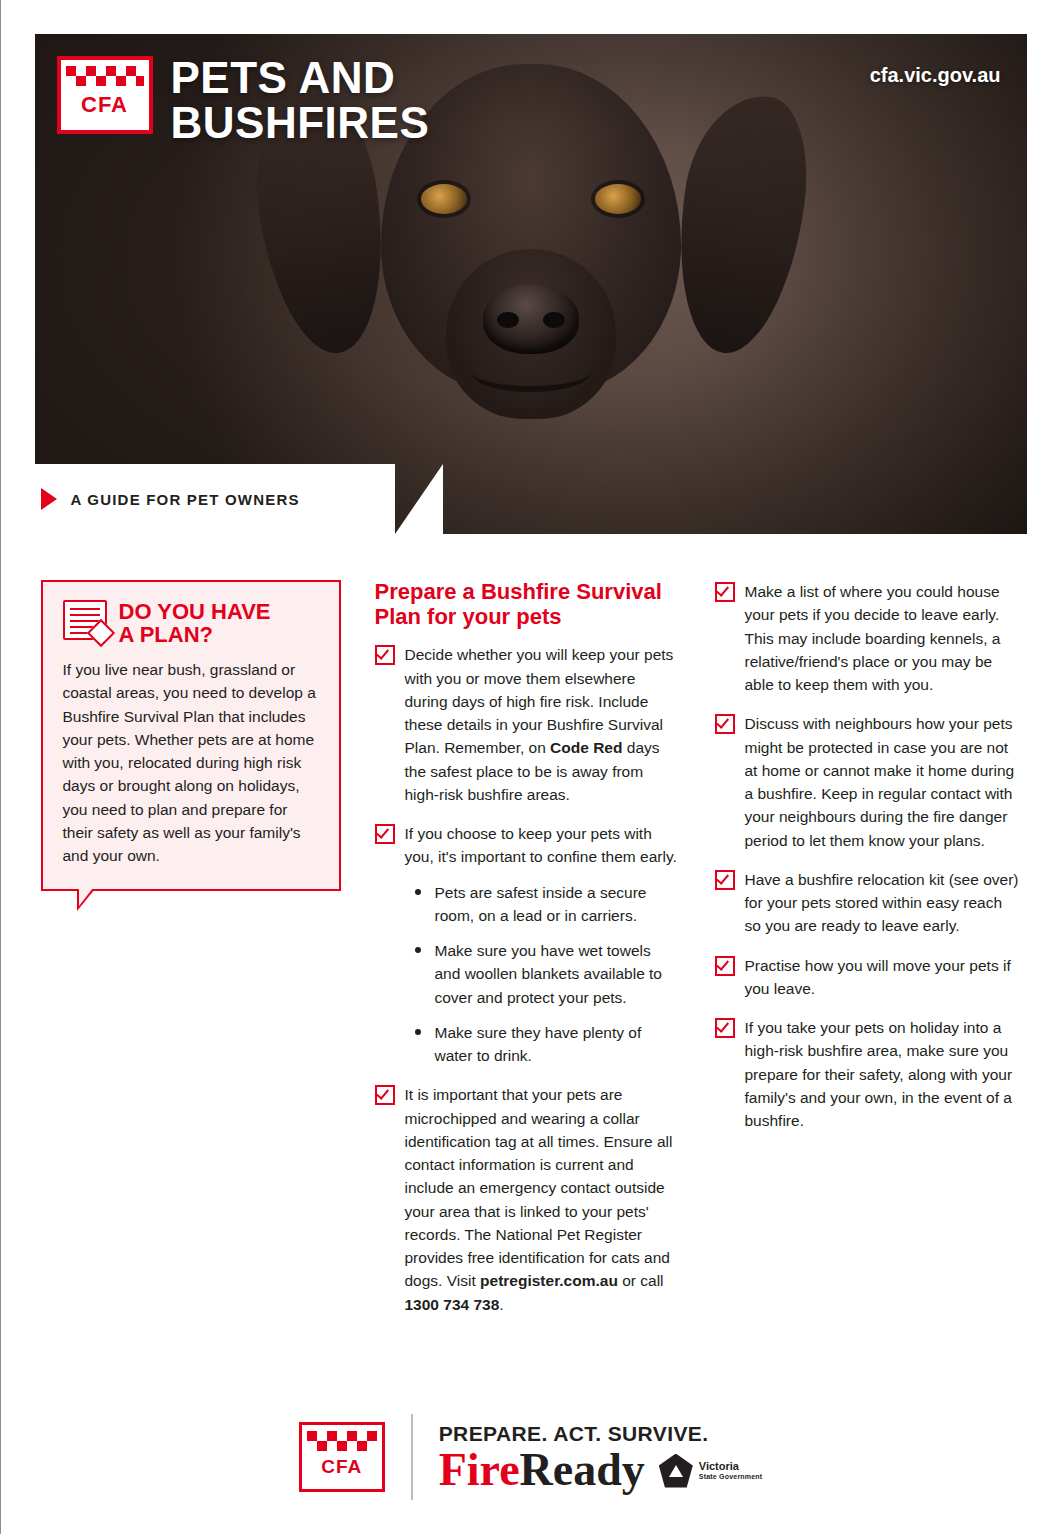CFA
Pets and
Bushfires
cfa.vic.gov.au
A guide for pet owners
Do you have
a plan?
If you live near bush, grassland or coastal areas, you need to develop a Bushfire Survival Plan that includes your pets. Whether pets are at home with you, relocated during high risk days or brought along on holidays, you need to plan and prepare for their safety as well as your family's and your own.
Prepare a Bushfire Survival Plan for your pets
Decide whether you will keep your pets with you or move them elsewhere during days of high fire risk. Include these details in your Bushfire Survival Plan. Remember, on Code Red days the safest place to be is away from high-risk bushfire areas.
If you choose to keep your pets with you, it's important to confine them early.
Pets are safest inside a secure room, on a lead or in carriers.
Make sure you have wet towels and woollen blankets available to cover and protect your pets.
Make sure they have plenty of water to drink.
It is important that your pets are microchipped and wearing a collar identification tag at all times. Ensure all contact information is current and include an emergency contact outside your area that is linked to your pets' records. The National Pet Register provides free identification for cats and dogs. Visit petregister.com.au or call 1300 734 738.
Make a list of where you could house your pets if you decide to leave early. This may include boarding kennels, a relative/friend's place or you may be able to keep them with you.
Discuss with neighbours how your pets might be protected in case you are not at home or cannot make it home during a bushfire. Keep in regular contact with your neighbours during the fire danger period to let them know your plans.
Have a bushfire relocation kit (see over) for your pets stored within easy reach so you are ready to leave early.
Practise how you will move your pets if you leave.
If you take your pets on holiday into a high-risk bushfire area, make sure you prepare for their safety, along with your family's and your own, in the event of a bushfire.
CFA
Prepare. Act. Survive.
Fire Ready
VictoriaState Government